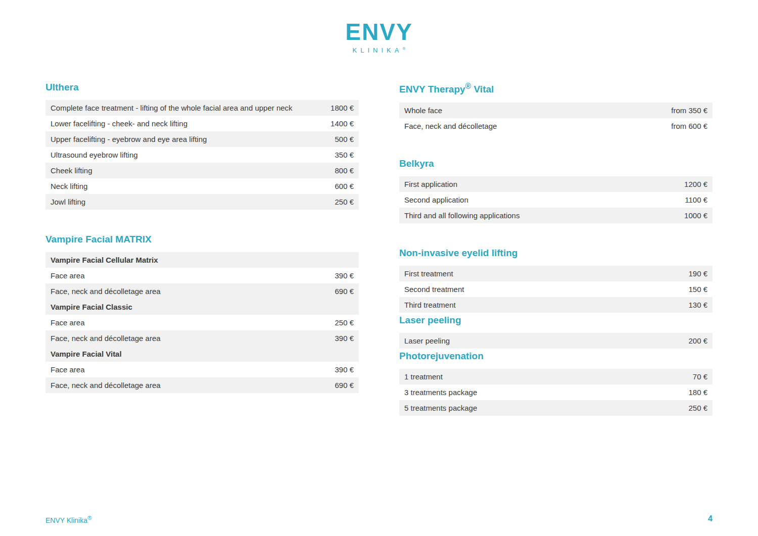ENVY
KLINIKA®
Ulthera
| Complete face treatment - lifting of the whole facial area and upper neck | 1800 € |
| Lower facelifting - cheek- and neck lifting | 1400 € |
| Upper facelifting - eyebrow and eye area lifting | 500 € |
| Ultrasound eyebrow lifting | 350 € |
| Cheek lifting | 800 € |
| Neck lifting | 600 € |
| Jowl lifting | 250 € |
Vampire Facial MATRIX
| Vampire Facial Cellular Matrix |
| Face area | 390 € |
| Face, neck and décolletage area | 690 € |
| Vampire Facial Classic |
| Face area | 250 € |
| Face, neck and décolletage area | 390 € |
| Vampire Facial Vital |
| Face area | 390 € |
| Face, neck and décolletage area | 690 € |
ENVY Therapy® Vital
| Whole face | from 350 € |
| Face, neck and décolletage | from 600 € |
Belkyra
| First application | 1200 € |
| Second application | 1100 € |
| Third and all following applications | 1000 € |
Non-invasive eyelid lifting
| First treatment | 190 € |
| Second treatment | 150 € |
| Third treatment | 130 € |
Laser peeling
| Laser peeling | 200 € |
Photorejuvenation
| 1 treatment | 70 € |
| 3 treatments package | 180 € |
| 5 treatments package | 250 € |
ENVY Klinika®
4